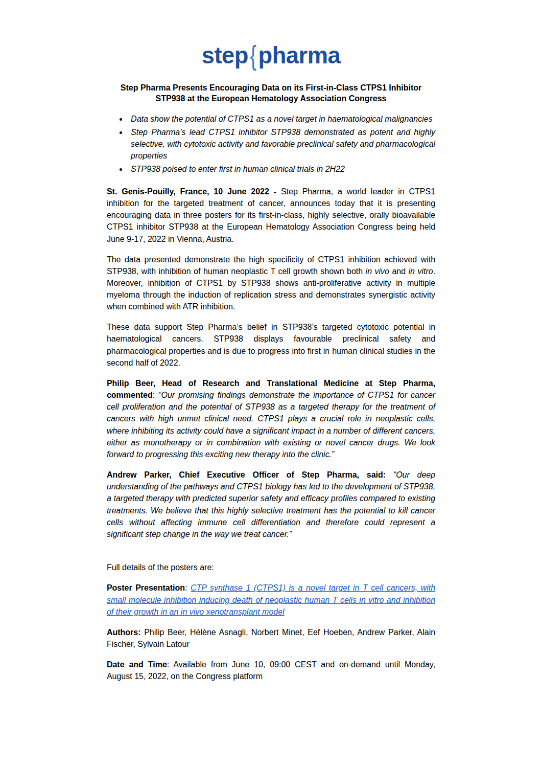step{pharma
Step Pharma Presents Encouraging Data on its First-in-Class CTPS1 Inhibitor
STP938 at the European Hematology Association Congress
Data show the potential of CTPS1 as a novel target in haematological malignancies
Step Pharma’s lead CTPS1 inhibitor STP938 demonstrated as potent and highly selective, with cytotoxic activity and favorable preclinical safety and pharmacological properties
STP938 poised to enter first in human clinical trials in 2H22
St. Genis-Pouilly, France, 10 June 2022 - Step Pharma, a world leader in CTPS1 inhibition for the targeted treatment of cancer, announces today that it is presenting encouraging data in three posters for its first-in-class, highly selective, orally bioavailable CTPS1 inhibitor STP938 at the European Hematology Association Congress being held June 9-17, 2022 in Vienna, Austria.
The data presented demonstrate the high specificity of CTPS1 inhibition achieved with STP938, with inhibition of human neoplastic T cell growth shown both in vivo and in vitro. Moreover, inhibition of CTPS1 by STP938 shows anti-proliferative activity in multiple myeloma through the induction of replication stress and demonstrates synergistic activity when combined with ATR inhibition.
These data support Step Pharma’s belief in STP938’s targeted cytotoxic potential in haematological cancers. STP938 displays favourable preclinical safety and pharmacological properties and is due to progress into first in human clinical studies in the second half of 2022.
Philip Beer, Head of Research and Translational Medicine at Step Pharma, commented: “Our promising findings demonstrate the importance of CTPS1 for cancer cell proliferation and the potential of STP938 as a targeted therapy for the treatment of cancers with high unmet clinical need. CTPS1 plays a crucial role in neoplastic cells, where inhibiting its activity could have a significant impact in a number of different cancers, either as monotherapy or in combination with existing or novel cancer drugs. We look forward to progressing this exciting new therapy into the clinic.”
Andrew Parker, Chief Executive Officer of Step Pharma, said: “Our deep understanding of the pathways and CTPS1 biology has led to the development of STP938, a targeted therapy with predicted superior safety and efficacy profiles compared to existing treatments. We believe that this highly selective treatment has the potential to kill cancer cells without affecting immune cell differentiation and therefore could represent a significant step change in the way we treat cancer.”
Full details of the posters are:
Poster Presentation: CTP synthase 1 (CTPS1) is a novel target in T cell cancers, with small molecule inhibition inducing death of neoplastic human T cells in vitro and inhibition of their growth in an in vivo xenotransplant model
Authors: Philip Beer, Hélène Asnagli, Norbert Minet, Eef Hoeben, Andrew Parker, Alain Fischer, Sylvain Latour
Date and Time: Available from June 10, 09:00 CEST and on-demand until Monday, August 15, 2022, on the Congress platform